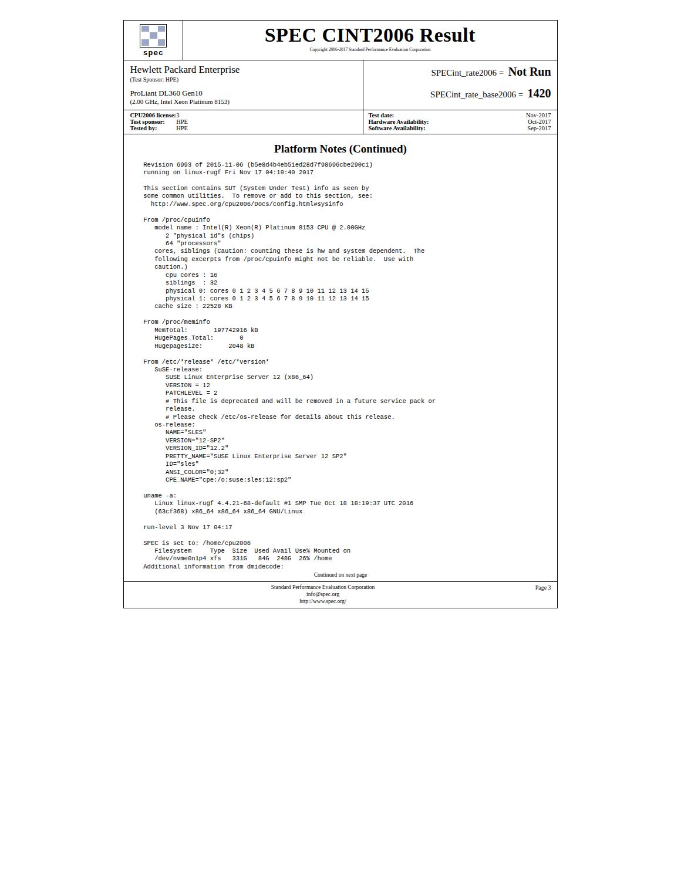spec
SPEC CINT2006 Result
Copyright 2006-2017 Standard Performance Evaluation Corporation
Hewlett Packard Enterprise
(Test Sponsor: HPE)
ProLiant DL360 Gen10
(2.00 GHz, Intel Xeon Platinum 8153)
SPECint_rate2006 = Not Run
SPECint_rate_base2006 = 1420
CPU2006 license: 3
Test sponsor: HPE
Tested by: HPE
Test date: Nov-2017
Hardware Availability: Oct-2017
Software Availability: Sep-2017
Platform Notes (Continued)
   Revision 6993 of 2015-11-06 (b5e8d4b4eb51ed28d7f98696cbe290c1)
   running on linux-rugf Fri Nov 17 04:19:40 2017

   This section contains SUT (System Under Test) info as seen by
   some common utilities.  To remove or add to this section, see:
     http://www.spec.org/cpu2006/Docs/config.html#sysinfo

   From /proc/cpuinfo
      model name : Intel(R) Xeon(R) Platinum 8153 CPU @ 2.00GHz
         2 "physical id"s (chips)
         64 "processors"
      cores, siblings (Caution: counting these is hw and system dependent.  The
      following excerpts from /proc/cpuinfo might not be reliable.  Use with
      caution.)
         cpu cores : 16
         siblings  : 32
         physical 0: cores 0 1 2 3 4 5 6 7 8 9 10 11 12 13 14 15
         physical 1: cores 0 1 2 3 4 5 6 7 8 9 10 11 12 13 14 15
      cache size : 22528 KB

   From /proc/meminfo
      MemTotal:       197742916 kB
      HugePages_Total:       0
      Hugepagesize:       2048 kB

   From /etc/*release* /etc/*version*
      SuSE-release:
         SUSE Linux Enterprise Server 12 (x86_64)
         VERSION = 12
         PATCHLEVEL = 2
         # This file is deprecated and will be removed in a future service pack or
         release.
         # Please check /etc/os-release for details about this release.
      os-release:
         NAME="SLES"
         VERSION="12-SP2"
         VERSION_ID="12.2"
         PRETTY_NAME="SUSE Linux Enterprise Server 12 SP2"
         ID="sles"
         ANSI_COLOR="0;32"
         CPE_NAME="cpe:/o:suse:sles:12:sp2"

   uname -a:
      Linux linux-rugf 4.4.21-68-default #1 SMP Tue Oct 18 18:19:37 UTC 2016
      (63cf368) x86_64 x86_64 x86_64 GNU/Linux

   run-level 3 Nov 17 04:17

   SPEC is set to: /home/cpu2006
      Filesystem     Type  Size  Used Avail Use% Mounted on
      /dev/nvme0n1p4 xfs   331G   84G  248G  26% /home
   Additional information from dmidecode:
Continued on next page
Standard Performance Evaluation Corporation
info@spec.org
http://www.spec.org/
Page 3